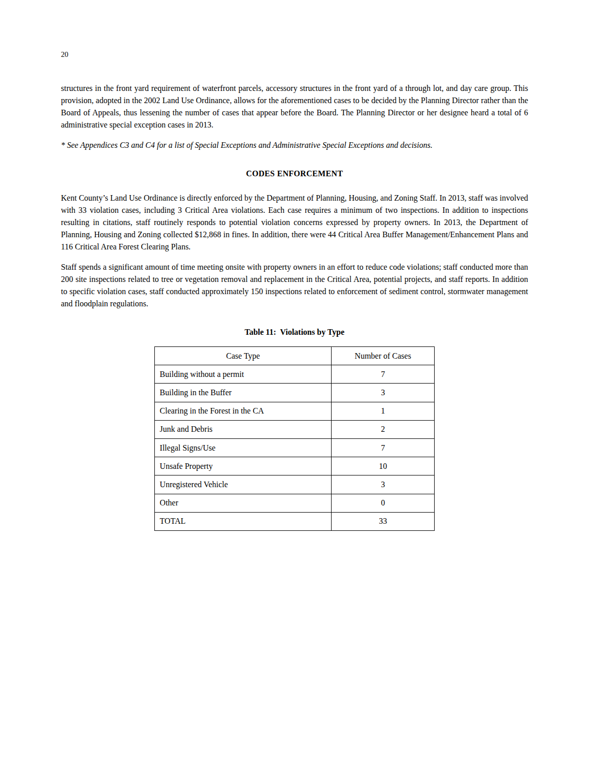20
structures in the front yard requirement of waterfront parcels, accessory structures in the front yard of a through lot, and day care group. This provision, adopted in the 2002 Land Use Ordinance, allows for the aforementioned cases to be decided by the Planning Director rather than the Board of Appeals, thus lessening the number of cases that appear before the Board. The Planning Director or her designee heard a total of 6 administrative special exception cases in 2013.
* See Appendices C3 and C4 for a list of Special Exceptions and Administrative Special Exceptions and decisions.
CODES ENFORCEMENT
Kent County’s Land Use Ordinance is directly enforced by the Department of Planning, Housing, and Zoning Staff. In 2013, staff was involved with 33 violation cases, including 3 Critical Area violations. Each case requires a minimum of two inspections. In addition to inspections resulting in citations, staff routinely responds to potential violation concerns expressed by property owners. In 2013, the Department of Planning, Housing and Zoning collected $12,868 in fines. In addition, there were 44 Critical Area Buffer Management/Enhancement Plans and 116 Critical Area Forest Clearing Plans.
Staff spends a significant amount of time meeting onsite with property owners in an effort to reduce code violations; staff conducted more than 200 site inspections related to tree or vegetation removal and replacement in the Critical Area, potential projects, and staff reports. In addition to specific violation cases, staff conducted approximately 150 inspections related to enforcement of sediment control, stormwater management and floodplain regulations.
Table 11: Violations by Type
| Case Type | Number of Cases |
| --- | --- |
| Building without a permit | 7 |
| Building in the Buffer | 3 |
| Clearing in the Forest in the CA | 1 |
| Junk and Debris | 2 |
| Illegal Signs/Use | 7 |
| Unsafe Property | 10 |
| Unregistered Vehicle | 3 |
| Other | 0 |
| TOTAL | 33 |